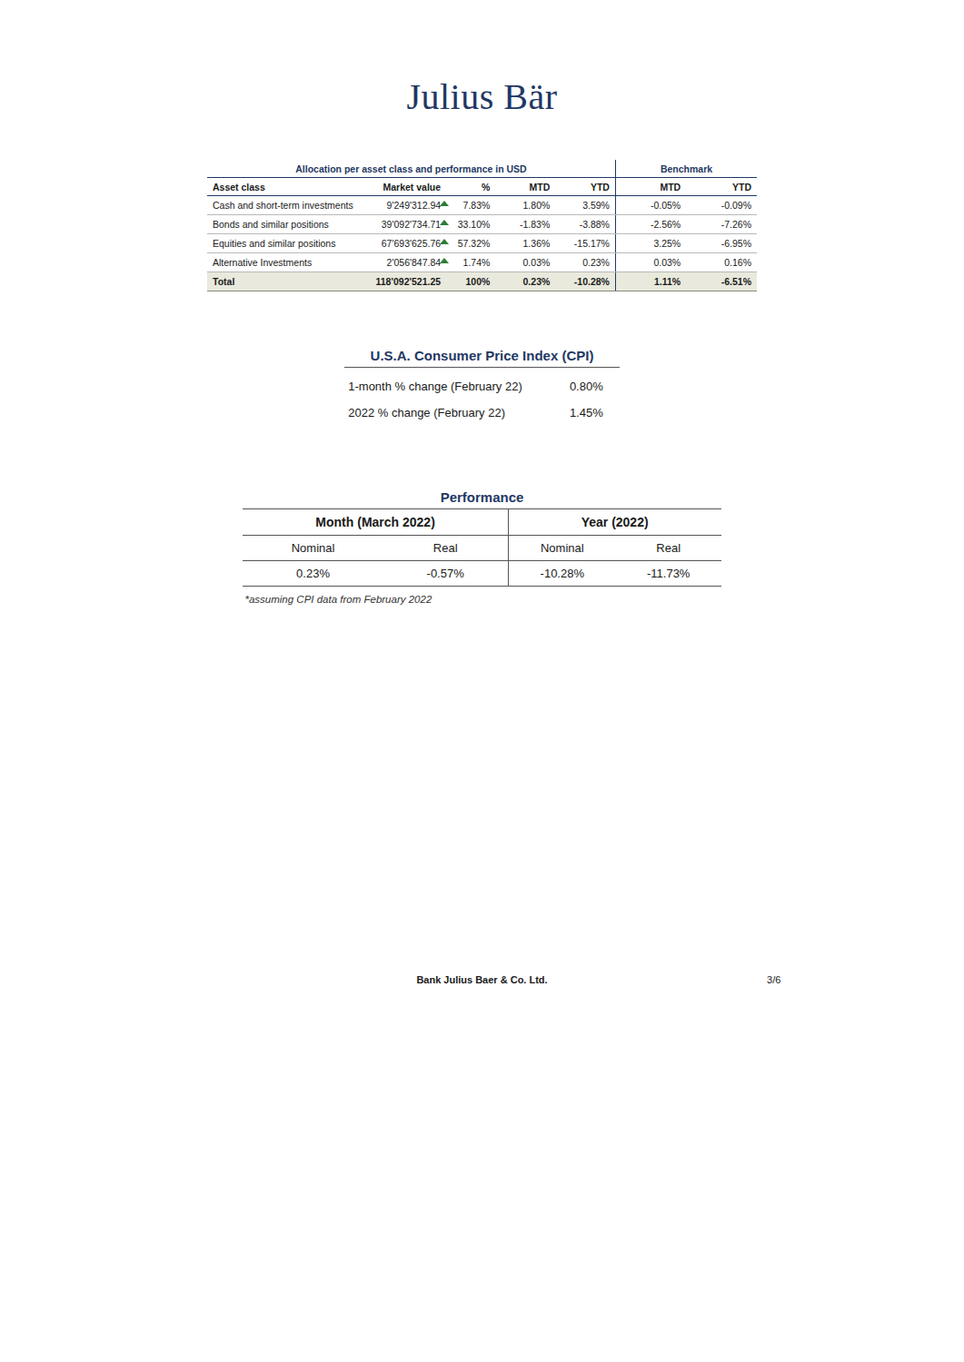Julius Bär
| Allocation per asset class and performance in USD | Benchmark |
| --- | --- |
| Asset class | Market value | % | MTD | YTD | MTD | YTD |
| Cash and short-term investments | 9'249'312.94 | 7.83% | 1.80% | 3.59% | -0.05% | -0.09% |
| Bonds and similar positions | 39'092'734.71 | 33.10% | -1.83% | -3.88% | -2.56% | -7.26% |
| Equities and similar positions | 67'693'625.76 | 57.32% | 1.36% | -15.17% | 3.25% | -6.95% |
| Alternative Investments | 2'056'847.84 | 1.74% | 0.03% | 0.23% | 0.03% | 0.16% |
| Total | 118'092'521.25 | 100% | 0.23% | -10.28% | 1.11% | -6.51% |
U.S.A. Consumer Price Index (CPI)
| 1-month % change (February 22) | 0.80% |
| 2022 % change (February 22) | 1.45% |
Performance
| Month (March 2022) | Year (2022) |
| --- | --- |
| Nominal | Real | Nominal | Real |
| 0.23% | -0.57% | -10.28% | -11.73% |
*assuming CPI data from February 2022
Bank Julius Baer & Co. Ltd.
3/6